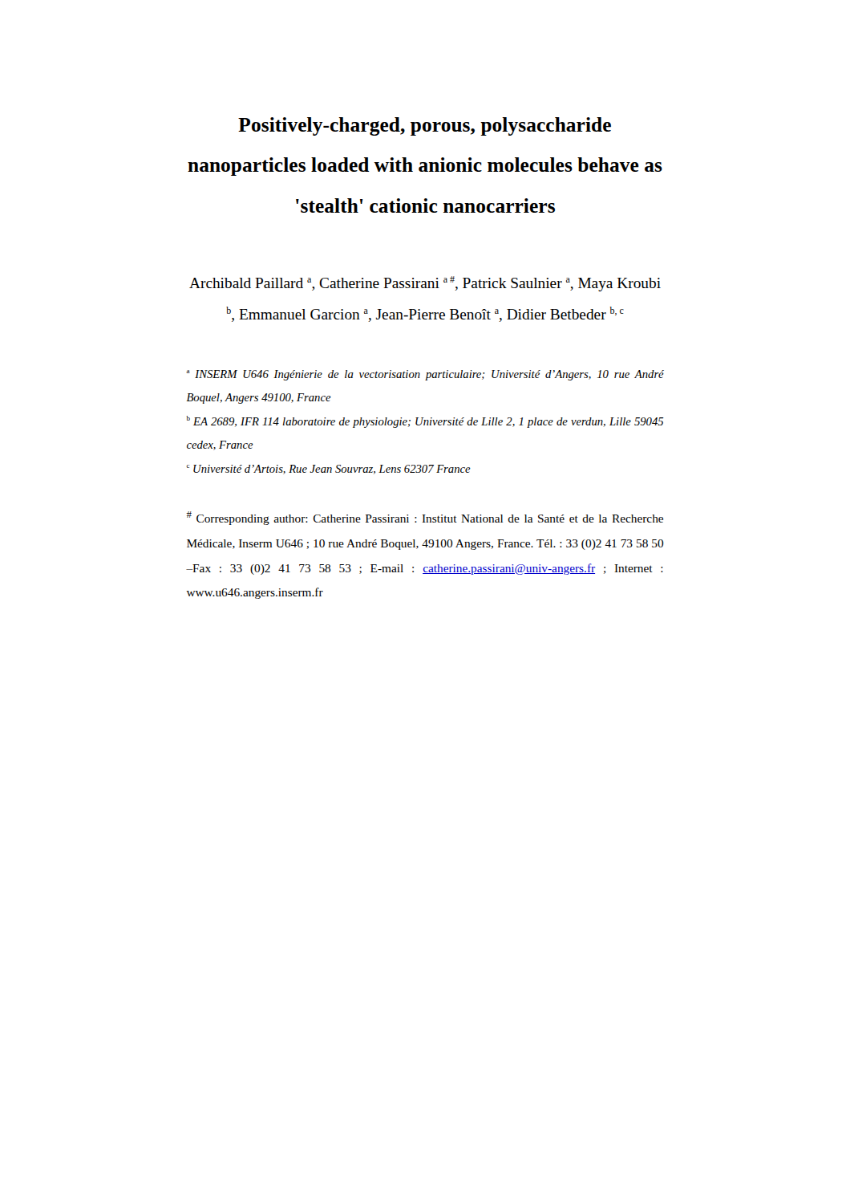Positively-charged, porous, polysaccharide nanoparticles loaded with anionic molecules behave as 'stealth' cationic nanocarriers
Archibald Paillard a, Catherine Passirani a #, Patrick Saulnier a, Maya Kroubi b, Emmanuel Garcion a, Jean-Pierre Benoît a, Didier Betbeder b, c
a INSERM U646 Ingénierie de la vectorisation particulaire; Université d’Angers, 10 rue André Boquel, Angers 49100, France
b EA 2689, IFR 114 laboratoire de physiologie; Université de Lille 2, 1 place de verdun, Lille 59045 cedex, France
c Université d’Artois, Rue Jean Souvraz, Lens 62307 France
# Corresponding author: Catherine Passirani : Institut National de la Santé et de la Recherche Médicale, Inserm U646 ; 10 rue André Boquel, 49100 Angers, France. Tél. : 33 (0)2 41 73 58 50 –Fax : 33 (0)2 41 73 58 53 ; E-mail : catherine.passirani@univ-angers.fr ; Internet : www.u646.angers.inserm.fr